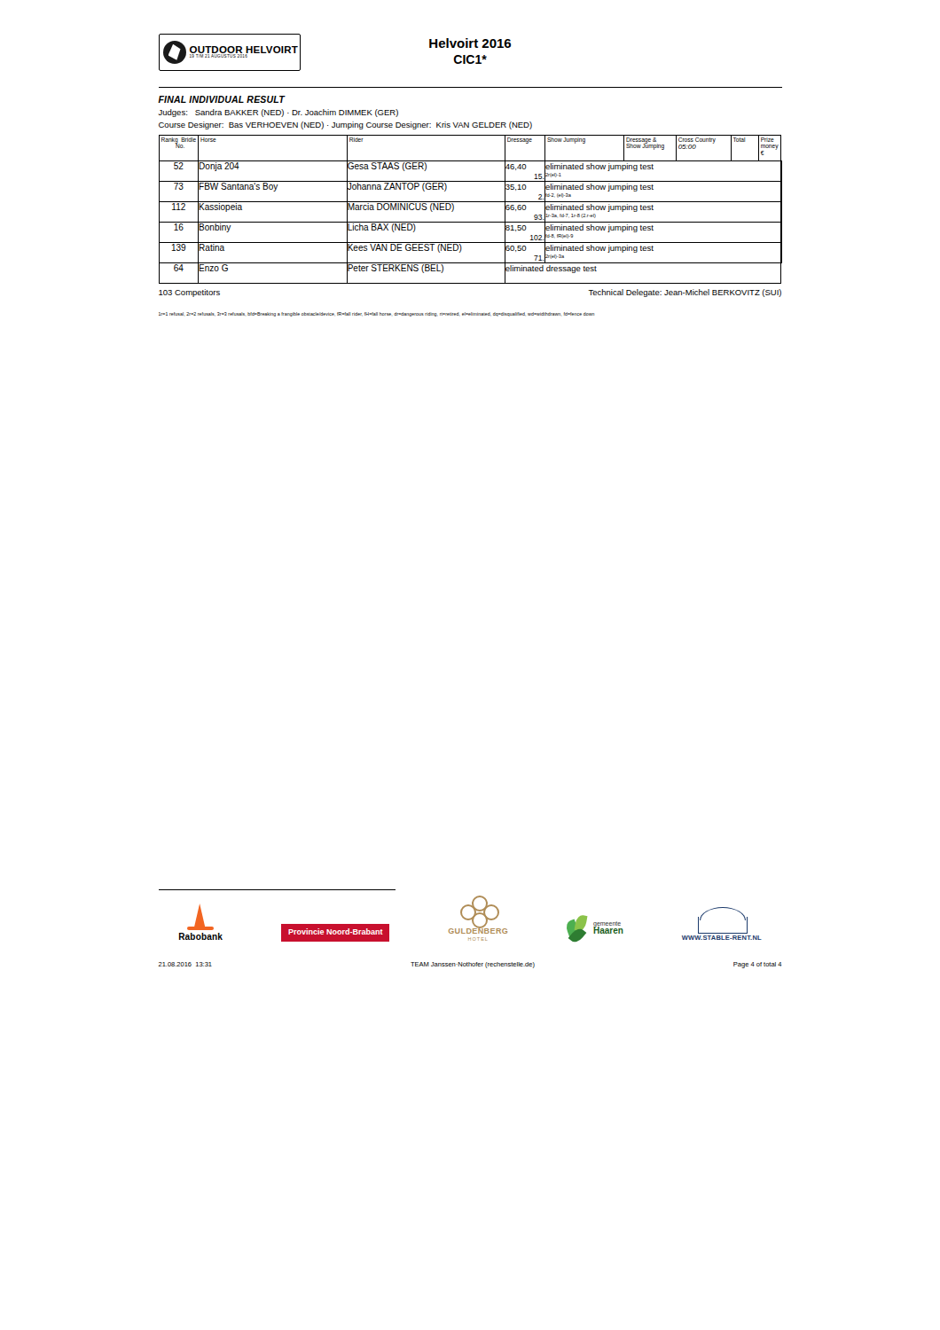OUTDOOR HELVOIRT
19 T/M 21 AUGUSTUS 2016
Helvoirt 2016
CIC1*
FINAL INDIVIDUAL RESULT
Judges: Sandra BAKKER (NED) · Dr. Joachim DIMMEK (GER)
Course Designer: Bas VERHOEVEN (NED) · Jumping Course Designer: Kris VAN GELDER (NED)
| Rankg Bridle No. | Horse | Rider | Dressage | Show Jumping | Dressage & Show Jumping | Cross Country 05:00 | Total | Prize money € |
| --- | --- | --- | --- | --- | --- | --- | --- | --- |
| 52 | Donja 204 | Gesa STAAS (GER) | 46,40 15. | eliminated show jumping test 2r(el)-1 | |
| 73 | FBW Santana's Boy | Johanna ZANTOP (GER) | 35,10 2. | eliminated show jumping test fd-2, (el)-3a | |
| 112 | Kassiopeia | Marcia DOMINICUS (NED) | 66,60 93. | eliminated show jumping test 1r-3a, fd-7, 1r-8 (2.r-el) | |
| 16 | Bonbiny | Licha BAX (NED) | 81,50 102. | eliminated show jumping test fd-8, fR(el)-9 | |
| 139 | Ratina | Kees VAN DE GEEST (NED) | 60,50 71. | eliminated show jumping test 2r(el)-3a | |
| 64 | Enzo G | Peter STERKENS (BEL) | eliminated dressage test |
103 Competitors
Technical Delegate: Jean-Michel BERKOVITZ (SUI)
1r=1 refusal, 2r=2 refusals, 3r=3 refusals, bfd=Breaking a frangible obstacle/device, fR=fall rider, fH=fall horse, dr=dangerous riding, rt=retired, el=eliminated, dq=disqualified, wd=widthdrawn, fd=fence down
Rabobank
Provincie Noord-Brabant
GULDENBERG
HOTEL
gemeente
Haaren
WWW.STABLE-RENT.NL
21.08.2016 13:31
TEAM Janssen·Nothofer (rechenstelle.de)
Page 4 of total 4